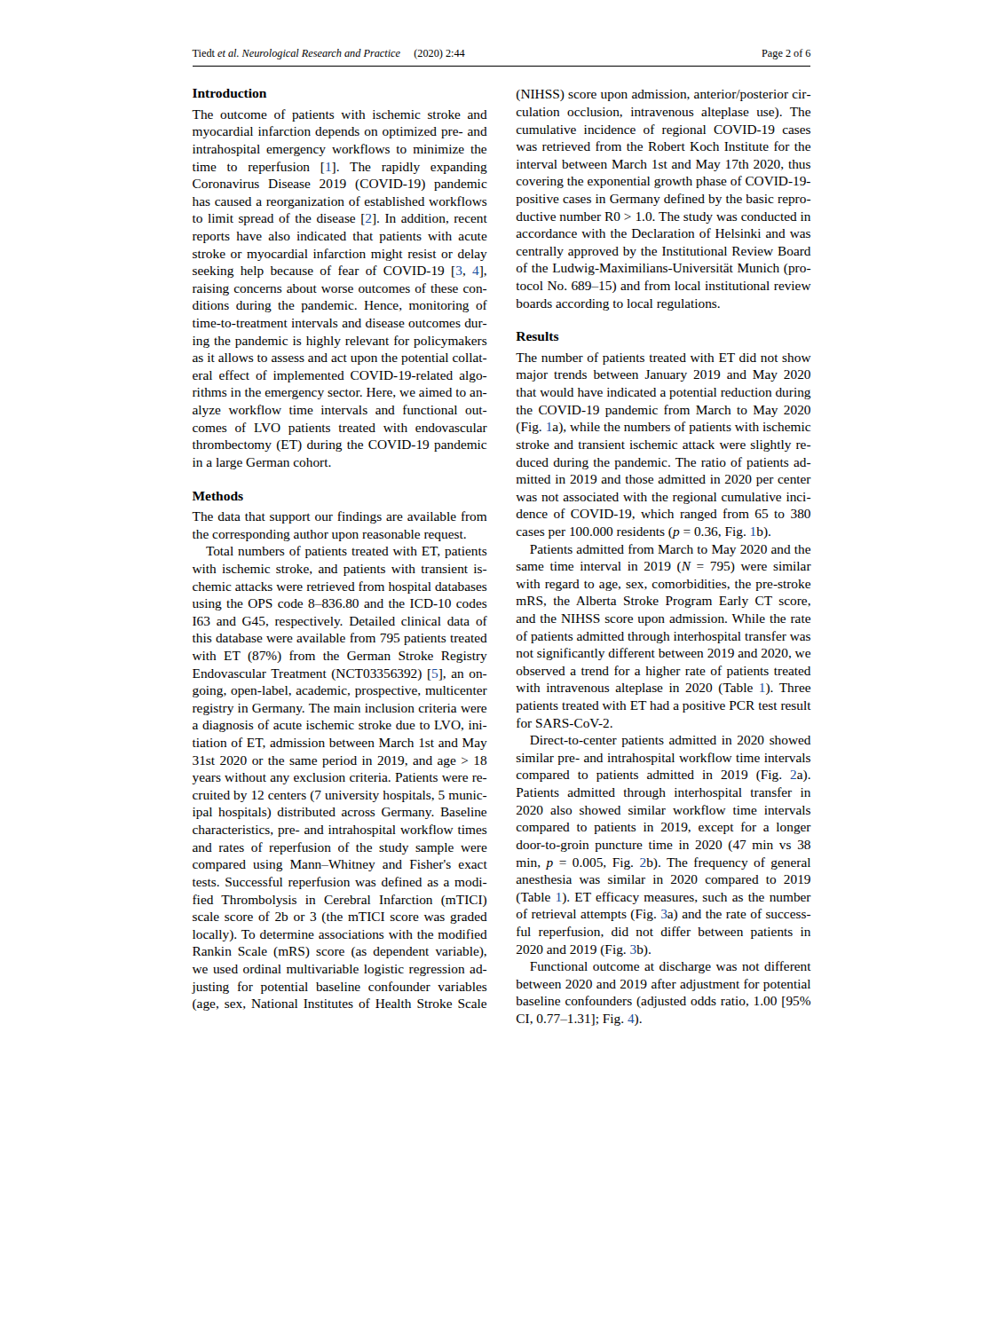Tiedt et al. Neurological Research and Practice (2020) 2:44
Page 2 of 6
Introduction
The outcome of patients with ischemic stroke and myocardial infarction depends on optimized pre- and intrahospital emergency workflows to minimize the time to reperfusion [1]. The rapidly expanding Coronavirus Disease 2019 (COVID-19) pandemic has caused a reorganization of established workflows to limit spread of the disease [2]. In addition, recent reports have also indicated that patients with acute stroke or myocardial infarction might resist or delay seeking help because of fear of COVID-19 [3, 4], raising concerns about worse outcomes of these conditions during the pandemic. Hence, monitoring of time-to-treatment intervals and disease outcomes during the pandemic is highly relevant for policymakers as it allows to assess and act upon the potential collateral effect of implemented COVID-19-related algorithms in the emergency sector. Here, we aimed to analyze workflow time intervals and functional outcomes of LVO patients treated with endovascular thrombectomy (ET) during the COVID-19 pandemic in a large German cohort.
Methods
The data that support our findings are available from the corresponding author upon reasonable request.
Total numbers of patients treated with ET, patients with ischemic stroke, and patients with transient ischemic attacks were retrieved from hospital databases using the OPS code 8–836.80 and the ICD-10 codes I63 and G45, respectively. Detailed clinical data of this database were available from 795 patients treated with ET (87%) from the German Stroke Registry Endovascular Treatment (NCT03356392) [5], an ongoing, open-label, academic, prospective, multicenter registry in Germany. The main inclusion criteria were a diagnosis of acute ischemic stroke due to LVO, initiation of ET, admission between March 1st and May 31st 2020 or the same period in 2019, and age > 18 years without any exclusion criteria. Patients were recruited by 12 centers (7 university hospitals, 5 municipal hospitals) distributed across Germany. Baseline characteristics, pre- and intrahospital workflow times and rates of reperfusion of the study sample were compared using Mann–Whitney and Fisher's exact tests. Successful reperfusion was defined as a modified Thrombolysis in Cerebral Infarction (mTICI) scale score of 2b or 3 (the mTICI score was graded locally). To determine associations with the modified Rankin Scale (mRS) score (as dependent variable), we used ordinal multivariable logistic regression adjusting for potential baseline confounder variables (age, sex, National Institutes of Health Stroke Scale (NIHSS) score upon admission, anterior/posterior circulation occlusion, intravenous alteplase use). The cumulative incidence of regional COVID-19 cases was retrieved from the Robert Koch Institute for the interval between March 1st and May 17th 2020, thus covering the exponential growth phase of COVID-19-positive cases in Germany defined by the basic reproductive number R0 > 1.0. The study was conducted in accordance with the Declaration of Helsinki and was centrally approved by the Institutional Review Board of the Ludwig-Maximilians-Universität Munich (protocol No. 689–15) and from local institutional review boards according to local regulations.
Results
The number of patients treated with ET did not show major trends between January 2019 and May 2020 that would have indicated a potential reduction during the COVID-19 pandemic from March to May 2020 (Fig. 1a), while the numbers of patients with ischemic stroke and transient ischemic attack were slightly reduced during the pandemic. The ratio of patients admitted in 2019 and those admitted in 2020 per center was not associated with the regional cumulative incidence of COVID-19, which ranged from 65 to 380 cases per 100.000 residents (p = 0.36, Fig. 1b).
Patients admitted from March to May 2020 and the same time interval in 2019 (N = 795) were similar with regard to age, sex, comorbidities, the pre-stroke mRS, the Alberta Stroke Program Early CT score, and the NIHSS score upon admission. While the rate of patients admitted through interhospital transfer was not significantly different between 2019 and 2020, we observed a trend for a higher rate of patients treated with intravenous alteplase in 2020 (Table 1). Three patients treated with ET had a positive PCR test result for SARS-CoV-2.
Direct-to-center patients admitted in 2020 showed similar pre- and intrahospital workflow time intervals compared to patients admitted in 2019 (Fig. 2a). Patients admitted through interhospital transfer in 2020 also showed similar workflow time intervals compared to patients in 2019, except for a longer door-to-groin puncture time in 2020 (47 min vs 38 min, p = 0.005, Fig. 2b). The frequency of general anesthesia was similar in 2020 compared to 2019 (Table 1). ET efficacy measures, such as the number of retrieval attempts (Fig. 3a) and the rate of successful reperfusion, did not differ between patients in 2020 and 2019 (Fig. 3b).
Functional outcome at discharge was not different between 2020 and 2019 after adjustment for potential baseline confounders (adjusted odds ratio, 1.00 [95% CI, 0.77–1.31]; Fig. 4).